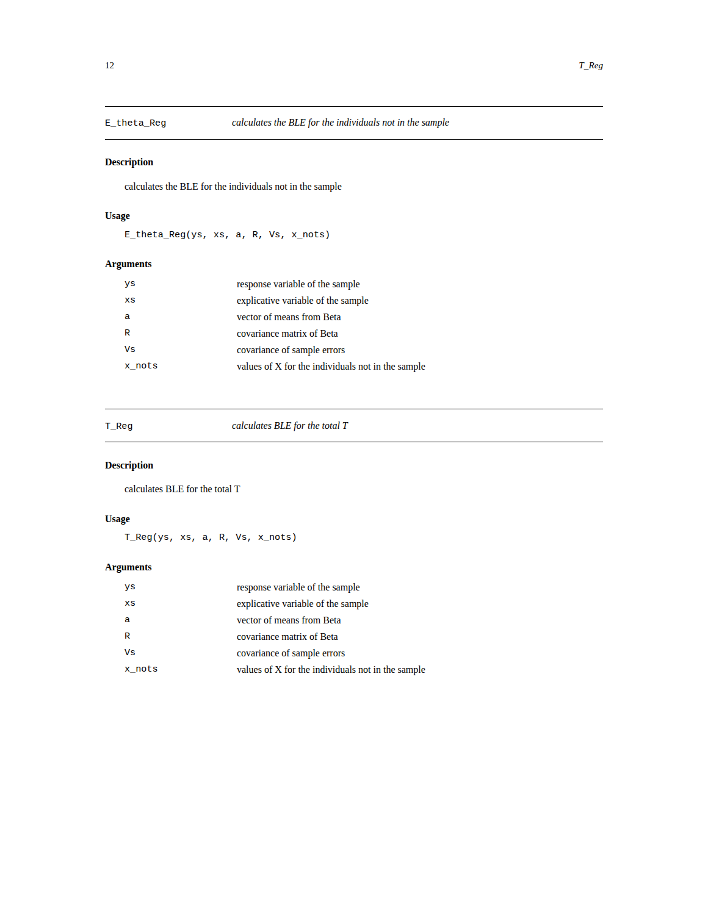12 T_Reg
E_theta_Reg
calculates the BLE for the individuals not in the sample
Description
calculates the BLE for the individuals not in the sample
Usage
E_theta_Reg(ys, xs, a, R, Vs, x_nots)
Arguments
| ys | response variable of the sample |
| xs | explicative variable of the sample |
| a | vector of means from Beta |
| R | covariance matrix of Beta |
| Vs | covariance of sample errors |
| x_nots | values of X for the individuals not in the sample |
T_Reg
calculates BLE for the total T
Description
calculates BLE for the total T
Usage
T_Reg(ys, xs, a, R, Vs, x_nots)
Arguments
| ys | response variable of the sample |
| xs | explicative variable of the sample |
| a | vector of means from Beta |
| R | covariance matrix of Beta |
| Vs | covariance of sample errors |
| x_nots | values of X for the individuals not in the sample |